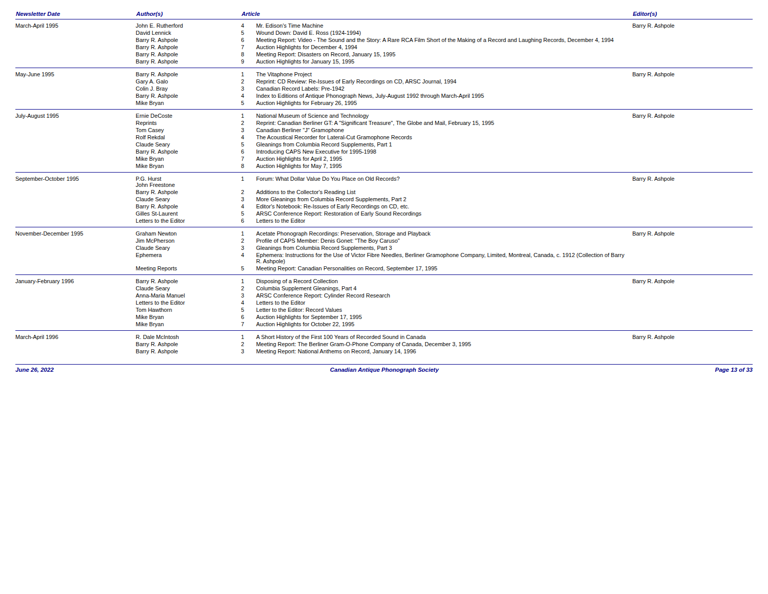| Newsletter Date | Author(s) | Article | Editor(s) |
| --- | --- | --- | --- |
| March-April 1995 | John E. Rutherford | 4 | Mr. Edison's Time Machine | Barry R. Ashpole |
| | David Lennick | 5 | Wound Down: David E. Ross (1924-1994) | |
| | Barry R. Ashpole | 6 | Meeting Report: Video - The Sound and the Story: A Rare RCA Film Short of the Making of a Record and Laughing Records, December 4, 1994 | |
| | Barry R. Ashpole | 7 | Auction Highlights for December 4, 1994 | |
| | Barry R. Ashpole | 8 | Meeting Report: Disasters on Record, January 15, 1995 | |
| | Barry R. Ashpole | 9 | Auction Highlights for January 15, 1995 | |
| May-June 1995 | Barry R. Ashpole | 1 | The Vitaphone Project | Barry R. Ashpole |
| | Gary A. Galo | 2 | Reprint: CD Review: Re-Issues of Early Recordings on CD, ARSC Journal, 1994 | |
| | Colin J. Bray | 3 | Canadian Record Labels: Pre-1942 | |
| | Barry R. Ashpole | 4 | Index to Editions of Antique Phonograph News, July-August 1992 through March-April 1995 | |
| | Mike Bryan | 5 | Auction Highlights for February 26, 1995 | |
| July-August 1995 | Ernie DeCoste | 1 | National Museum of Science and Technology | Barry R. Ashpole |
| | Reprints | 2 | Reprint: Canadian Berliner GT: A "Significant Treasure", The Globe and Mail, February 15, 1995 | |
| | Tom Casey | 3 | Canadian Berliner "J" Gramophone | |
| | Rolf Rekdal | 4 | The Acoustical Recorder for Lateral-Cut Gramophone Records | |
| | Claude Seary | 5 | Gleanings from Columbia Record Supplements, Part 1 | |
| | Barry R. Ashpole | 6 | Introducing CAPS New Executive for 1995-1998 | |
| | Mike Bryan | 7 | Auction Highlights for April 2, 1995 | |
| | Mike Bryan | 8 | Auction Highlights for May 7, 1995 | |
| September-October 1995 | P.G. Hurst John Freestone | 1 | Forum: What Dollar Value Do You Place on Old Records? | Barry R. Ashpole |
| | Barry R. Ashpole | 2 | Additions to the Collector's Reading List | |
| | Claude Seary | 3 | More Gleanings from Columbia Record Supplements, Part 2 | |
| | Barry R. Ashpole | 4 | Editor's Notebook: Re-Issues of Early Recordings on CD, etc. | |
| | Gilles St-Laurent | 5 | ARSC Conference Report: Restoration of Early Sound Recordings | |
| | Letters to the Editor | 6 | Letters to the Editor | |
| November-December 1995 | Graham Newton | 1 | Acetate Phonograph Recordings: Preservation, Storage and Playback | Barry R. Ashpole |
| | Jim McPherson | 2 | Profile of CAPS Member: Denis Gonet: "The Boy Caruso" | |
| | Claude Seary | 3 | Gleanings from Columbia Record Supplements, Part 3 | |
| | Ephemera | 4 | Ephemera: Instructions for the Use of Victor Fibre Needles, Berliner Gramophone Company, Limited, Montreal, Canada, c. 1912 (Collection of Barry R. Ashpole) | |
| | Meeting Reports | 5 | Meeting Report: Canadian Personalities on Record, September 17, 1995 | |
| January-February 1996 | Barry R. Ashpole | 1 | Disposing of a Record Collection | Barry R. Ashpole |
| | Claude Seary | 2 | Columbia Supplement Gleanings, Part 4 | |
| | Anna-Maria Manuel | 3 | ARSC Conference Report: Cylinder Record Research | |
| | Letters to the Editor | 4 | Letters to the Editor | |
| | Tom Hawthorn | 5 | Letter to the Editor: Record Values | |
| | Mike Bryan | 6 | Auction Highlights for September 17, 1995 | |
| | Mike Bryan | 7 | Auction Highlights for October 22, 1995 | |
| March-April 1996 | R. Dale McIntosh | 1 | A Short History of the First 100 Years of Recorded Sound in Canada | Barry R. Ashpole |
| | Barry R. Ashpole | 2 | Meeting Report: The Berliner Gram-O-Phone Company of Canada, December 3, 1995 | |
| | Barry R. Ashpole | 3 | Meeting Report: National Anthems on Record, January 14, 1996 | |
June 26, 2022
Canadian Antique Phonograph Society
Page 13 of 33